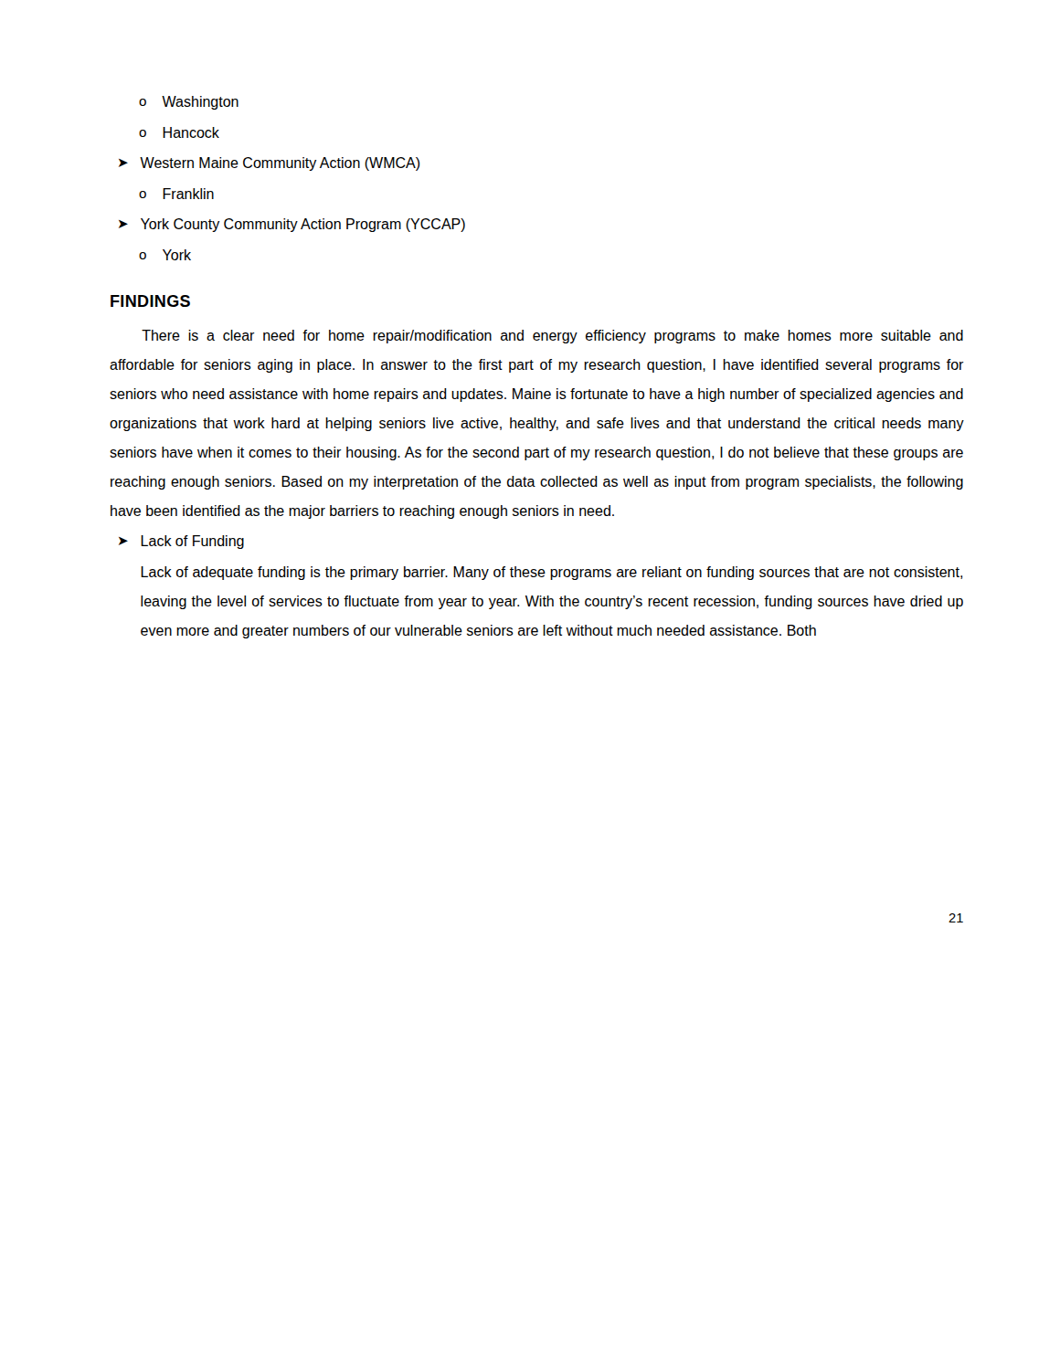Washington
Hancock
Western Maine Community Action (WMCA)
Franklin
York County Community Action Program (YCCAP)
York
FINDINGS
There is a clear need for home repair/modification and energy efficiency programs to make homes more suitable and affordable for seniors aging in place. In answer to the first part of my research question, I have identified several programs for seniors who need assistance with home repairs and updates. Maine is fortunate to have a high number of specialized agencies and organizations that work hard at helping seniors live active, healthy, and safe lives and that understand the critical needs many seniors have when it comes to their housing. As for the second part of my research question, I do not believe that these groups are reaching enough seniors. Based on my interpretation of the data collected as well as input from program specialists, the following have been identified as the major barriers to reaching enough seniors in need.
Lack of Funding
Lack of adequate funding is the primary barrier. Many of these programs are reliant on funding sources that are not consistent, leaving the level of services to fluctuate from year to year. With the country’s recent recession, funding sources have dried up even more and greater numbers of our vulnerable seniors are left without much needed assistance. Both
21